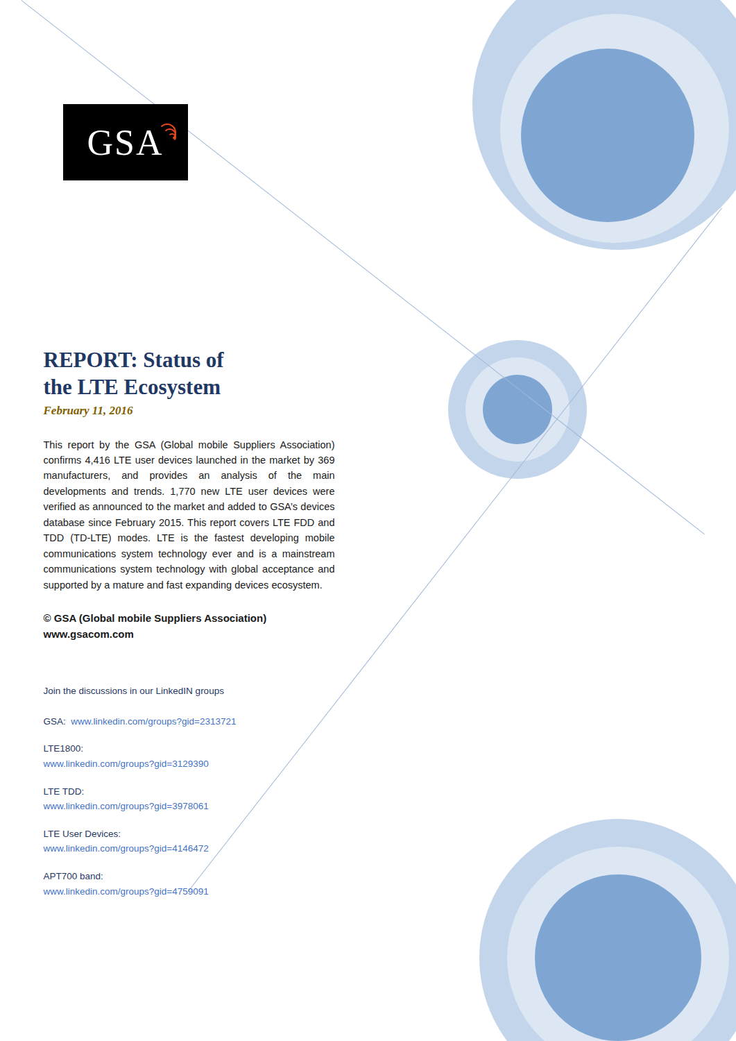GSA
REPORT: Status of
the LTE Ecosystem
February 11, 2016
This report by the GSA (Global mobile Suppliers Association) confirms 4,416 LTE user devices launched in the market by 369 manufacturers, and provides an analysis of the main developments and trends. 1,770 new LTE user devices were verified as announced to the market and added to GSA’s devices database since February 2015. This report covers LTE FDD and TDD (TD-LTE) modes. LTE is the fastest developing mobile communications system technology ever and is a mainstream communications system technology with global acceptance and supported by a mature and fast expanding devices ecosystem.
© GSA (Global mobile Suppliers Association) www.gsacom.com
Join the discussions in our LinkedIN groups
GSA: www.linkedin.com/groups?gid=2313721
LTE1800:
www.linkedin.com/groups?gid=3129390
LTE TDD:
www.linkedin.com/groups?gid=3978061
LTE User Devices:
www.linkedin.com/groups?gid=4146472
APT700 band:
www.linkedin.com/groups?gid=4759091